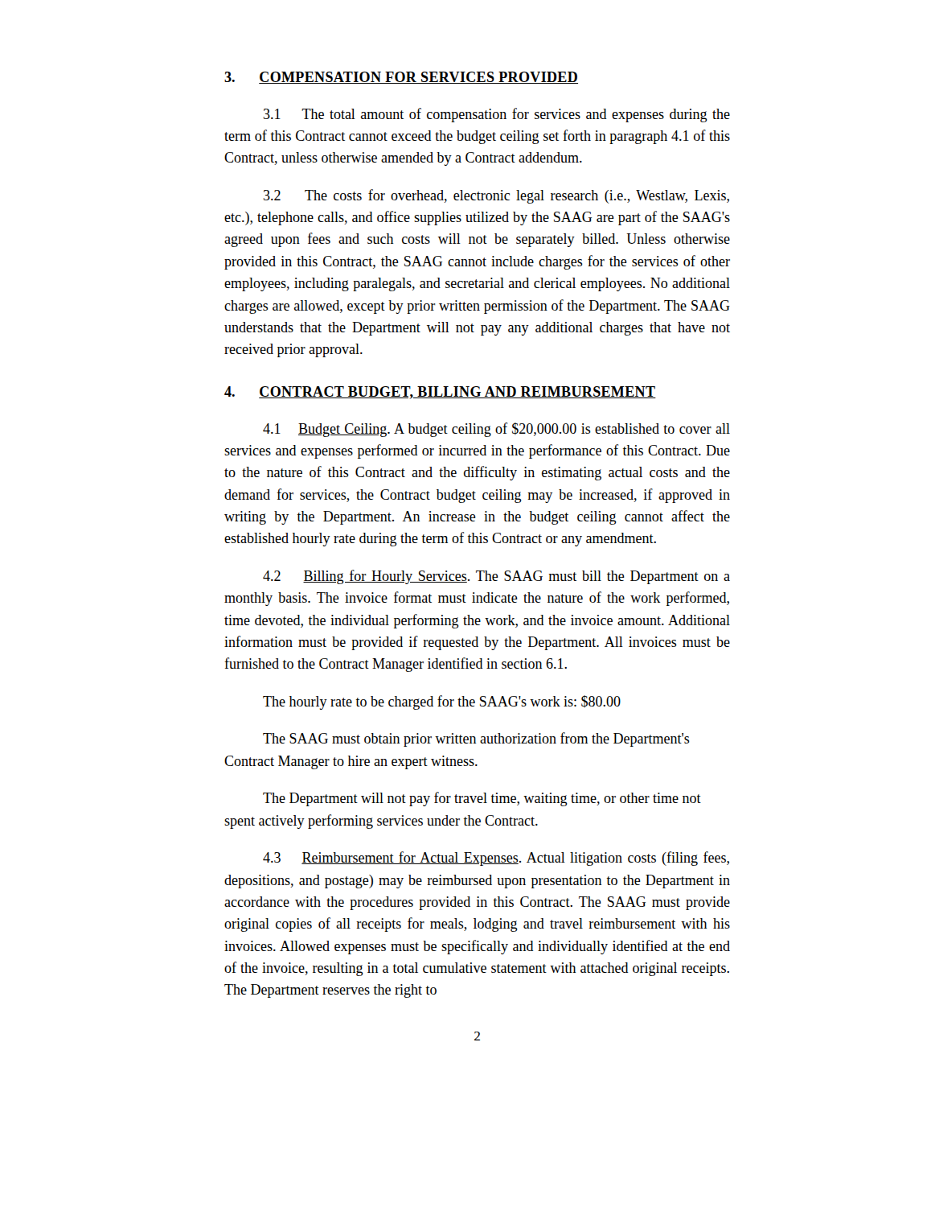3. COMPENSATION FOR SERVICES PROVIDED
3.1 The total amount of compensation for services and expenses during the term of this Contract cannot exceed the budget ceiling set forth in paragraph 4.1 of this Contract, unless otherwise amended by a Contract addendum.
3.2 The costs for overhead, electronic legal research (i.e., Westlaw, Lexis, etc.), telephone calls, and office supplies utilized by the SAAG are part of the SAAG's agreed upon fees and such costs will not be separately billed. Unless otherwise provided in this Contract, the SAAG cannot include charges for the services of other employees, including paralegals, and secretarial and clerical employees. No additional charges are allowed, except by prior written permission of the Department. The SAAG understands that the Department will not pay any additional charges that have not received prior approval.
4. CONTRACT BUDGET, BILLING AND REIMBURSEMENT
4.1 Budget Ceiling. A budget ceiling of $20,000.00 is established to cover all services and expenses performed or incurred in the performance of this Contract. Due to the nature of this Contract and the difficulty in estimating actual costs and the demand for services, the Contract budget ceiling may be increased, if approved in writing by the Department. An increase in the budget ceiling cannot affect the established hourly rate during the term of this Contract or any amendment.
4.2 Billing for Hourly Services. The SAAG must bill the Department on a monthly basis. The invoice format must indicate the nature of the work performed, time devoted, the individual performing the work, and the invoice amount. Additional information must be provided if requested by the Department. All invoices must be furnished to the Contract Manager identified in section 6.1.
The hourly rate to be charged for the SAAG's work is: $80.00
The SAAG must obtain prior written authorization from the Department's Contract Manager to hire an expert witness.
The Department will not pay for travel time, waiting time, or other time not spent actively performing services under the Contract.
4.3 Reimbursement for Actual Expenses. Actual litigation costs (filing fees, depositions, and postage) may be reimbursed upon presentation to the Department in accordance with the procedures provided in this Contract. The SAAG must provide original copies of all receipts for meals, lodging and travel reimbursement with his invoices. Allowed expenses must be specifically and individually identified at the end of the invoice, resulting in a total cumulative statement with attached original receipts. The Department reserves the right to
2